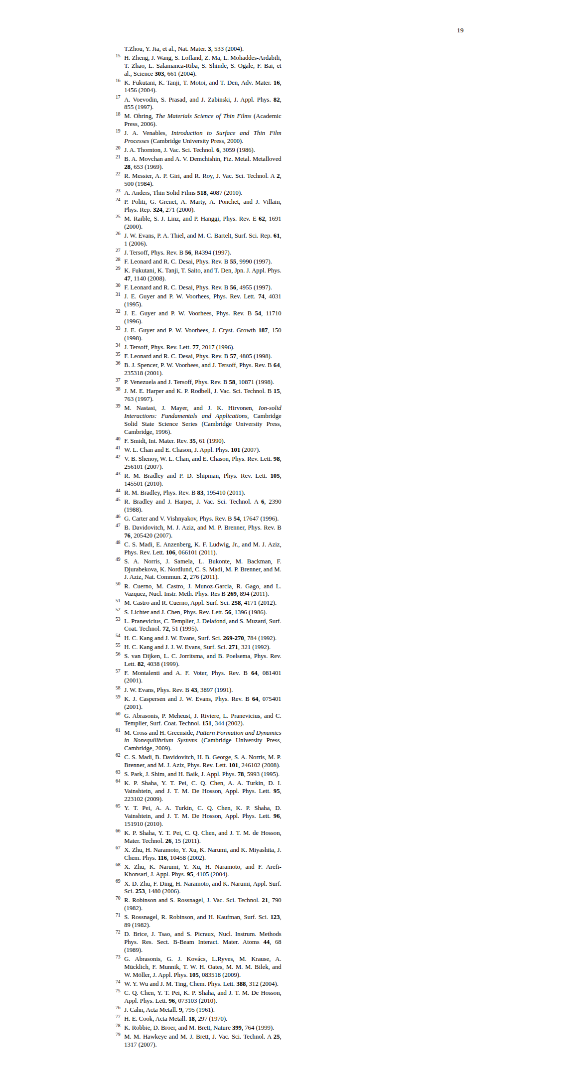19
T.Zhou, Y. Jia, et al., Nat. Mater. 3, 533 (2004).
H. Zheng, J. Wang, S. Lofland, Z. Ma, L. Mohaddes-Ardabili, T. Zhao, L. Salamanca-Riba, S. Shinde, S. Ogale, F. Bai, et al., Science 303, 661 (2004).
K. Fukutani, K. Tanji, T. Motoi, and T. Den, Adv. Mater. 16, 1456 (2004).
A. Voevodin, S. Prasad, and J. Zabinski, J. Appl. Phys. 82, 855 (1997).
M. Ohring, The Materials Science of Thin Films (Academic Press, 2006).
J. A. Venables, Introduction to Surface and Thin Film Processes (Cambridge University Press, 2000).
J. A. Thornton, J. Vac. Sci. Technol. 6, 3059 (1986).
B. A. Movchan and A. V. Demchishin, Fiz. Metal. Metalloved 28, 653 (1969).
R. Messier, A. P. Giri, and R. Roy, J. Vac. Sci. Technol. A 2, 500 (1984).
A. Anders, Thin Solid Films 518, 4087 (2010).
P. Politi, G. Grenet, A. Marty, A. Ponchet, and J. Villain, Phys. Rep. 324, 271 (2000).
M. Raible, S. J. Linz, and P. Hanggi, Phys. Rev. E 62, 1691 (2000).
J. W. Evans, P. A. Thiel, and M. C. Bartelt, Surf. Sci. Rep. 61, 1 (2006).
J. Tersoff, Phys. Rev. B 56, R4394 (1997).
F. Leonard and R. C. Desai, Phys. Rev. B 55, 9990 (1997).
K. Fukutani, K. Tanji, T. Saito, and T. Den, Jpn. J. Appl. Phys. 47, 1140 (2008).
F. Leonard and R. C. Desai, Phys. Rev. B 56, 4955 (1997).
J. E. Guyer and P. W. Voorhees, Phys. Rev. Lett. 74, 4031 (1995).
J. E. Guyer and P. W. Voorhees, Phys. Rev. B 54, 11710 (1996).
J. E. Guyer and P. W. Voorhees, J. Cryst. Growth 187, 150 (1998).
J. Tersoff, Phys. Rev. Lett. 77, 2017 (1996).
F. Leonard and R. C. Desai, Phys. Rev. B 57, 4805 (1998).
B. J. Spencer, P. W. Voorhees, and J. Tersoff, Phys. Rev. B 64, 235318 (2001).
P. Venezuela and J. Tersoff, Phys. Rev. B 58, 10871 (1998).
J. M. E. Harper and K. P. Rodbell, J. Vac. Sci. Technol. B 15, 763 (1997).
M. Nastasi, J. Mayer, and J. K. Hirvonen, Ion-solid Interactions: Fundamentals and Applications, Cambridge Solid State Science Series (Cambridge University Press, Cambridge, 1996).
F. Smidt, Int. Mater. Rev. 35, 61 (1990).
W. L. Chan and E. Chason, J. Appl. Phys. 101 (2007).
V. B. Shenoy, W. L. Chan, and E. Chason, Phys. Rev. Lett. 98, 256101 (2007).
R. M. Bradley and P. D. Shipman, Phys. Rev. Lett. 105, 145501 (2010).
R. M. Bradley, Phys. Rev. B 83, 195410 (2011).
R. Bradley and J. Harper, J. Vac. Sci. Technol. A 6, 2390 (1988).
G. Carter and V. Vishnyakov, Phys. Rev. B 54, 17647 (1996).
B. Davidovitch, M. J. Aziz, and M. P. Brenner, Phys. Rev. B 76, 205420 (2007).
C. S. Madi, E. Anzenberg, K. F. Ludwig, Jr., and M. J. Aziz, Phys. Rev. Lett. 106, 066101 (2011).
S. A. Norris, J. Samela, L. Bukonte, M. Backman, F. Djurabekova, K. Nordlund, C. S. Madi, M. P. Brenner, and M. J. Aziz, Nat. Commun. 2, 276 (2011).
R. Cuerno, M. Castro, J. Munoz-Garcia, R. Gago, and L. Vazquez, Nucl. Instr. Meth. Phys. Res B 269, 894 (2011).
M. Castro and R. Cuerno, Appl. Surf. Sci. 258, 4171 (2012).
S. Lichter and J. Chen, Phys. Rev. Lett. 56, 1396 (1986).
L. Pranevicius, C. Templier, J. Delafond, and S. Muzard, Surf. Coat. Technol. 72, 51 (1995).
H. C. Kang and J. W. Evans, Surf. Sci. 269-270, 784 (1992).
H. C. Kang and J. J. W. Evans, Surf. Sci. 271, 321 (1992).
S. van Dijken, L. C. Jorritsma, and B. Poelsema, Phys. Rev. Lett. 82, 4038 (1999).
F. Montalenti and A. F. Voter, Phys. Rev. B 64, 081401 (2001).
J. W. Evans, Phys. Rev. B 43, 3897 (1991).
K. J. Caspersen and J. W. Evans, Phys. Rev. B 64, 075401 (2001).
G. Abrasonis, P. Meheust, J. Riviere, L. Pranevicius, and C. Templier, Surf. Coat. Technol. 151, 344 (2002).
M. Cross and H. Greenside, Pattern Formation and Dynamics in Nonequilibrium Systems (Cambridge University Press, Cambridge, 2009).
C. S. Madi, B. Davidovitch, H. B. George, S. A. Norris, M. P. Brenner, and M. J. Aziz, Phys. Rev. Lett. 101, 246102 (2008).
S. Park, J. Shim, and H. Baik, J. Appl. Phys. 78, 5993 (1995).
K. P. Shaha, Y. T. Pei, C. Q. Chen, A. A. Turkin, D. I. Vainshtein, and J. T. M. De Hosson, Appl. Phys. Lett. 95, 223102 (2009).
Y. T. Pei, A. A. Turkin, C. Q. Chen, K. P. Shaha, D. Vainshtein, and J. T. M. De Hosson, Appl. Phys. Lett. 96, 151910 (2010).
K. P. Shaha, Y. T. Pei, C. Q. Chen, and J. T. M. de Hosson, Mater. Technol. 26, 15 (2011).
X. Zhu, H. Naramoto, Y. Xu, K. Narumi, and K. Miyashita, J. Chem. Phys. 116, 10458 (2002).
X. Zhu, K. Narumi, Y. Xu, H. Naramoto, and F. Arefi-Khonsari, J. Appl. Phys. 95, 4105 (2004).
X. D. Zhu, F. Ding, H. Naramoto, and K. Narumi, Appl. Surf. Sci. 253, 1480 (2006).
R. Robinson and S. Rossnagel, J. Vac. Sci. Technol. 21, 790 (1982).
S. Rossnagel, R. Robinson, and H. Kaufman, Surf. Sci. 123, 89 (1982).
D. Brice, J. Tsao, and S. Picraux, Nucl. Instrum. Methods Phys. Res. Sect. B-Beam Interact. Mater. Atoms 44, 68 (1989).
G. Abrasonis, G. J. Kovács, L.Ryves, M. Krause, A. Mücklich, F. Munnik, T. W. H. Oates, M. M. M. Bilek, and W. Möller, J. Appl. Phys. 105, 083518 (2009).
W. Y. Wu and J. M. Ting, Chem. Phys. Lett. 388, 312 (2004).
C. Q. Chen, Y. T. Pei, K. P. Shaha, and J. T. M. De Hosson, Appl. Phys. Lett. 96, 073103 (2010).
J. Cahn, Acta Metall. 9, 795 (1961).
H. E. Cook, Acta Metall. 18, 297 (1970).
K. Robbie, D. Broer, and M. Brett, Nature 399, 764 (1999).
M. M. Hawkeye and M. J. Brett, J. Vac. Sci. Technol. A 25, 1317 (2007).